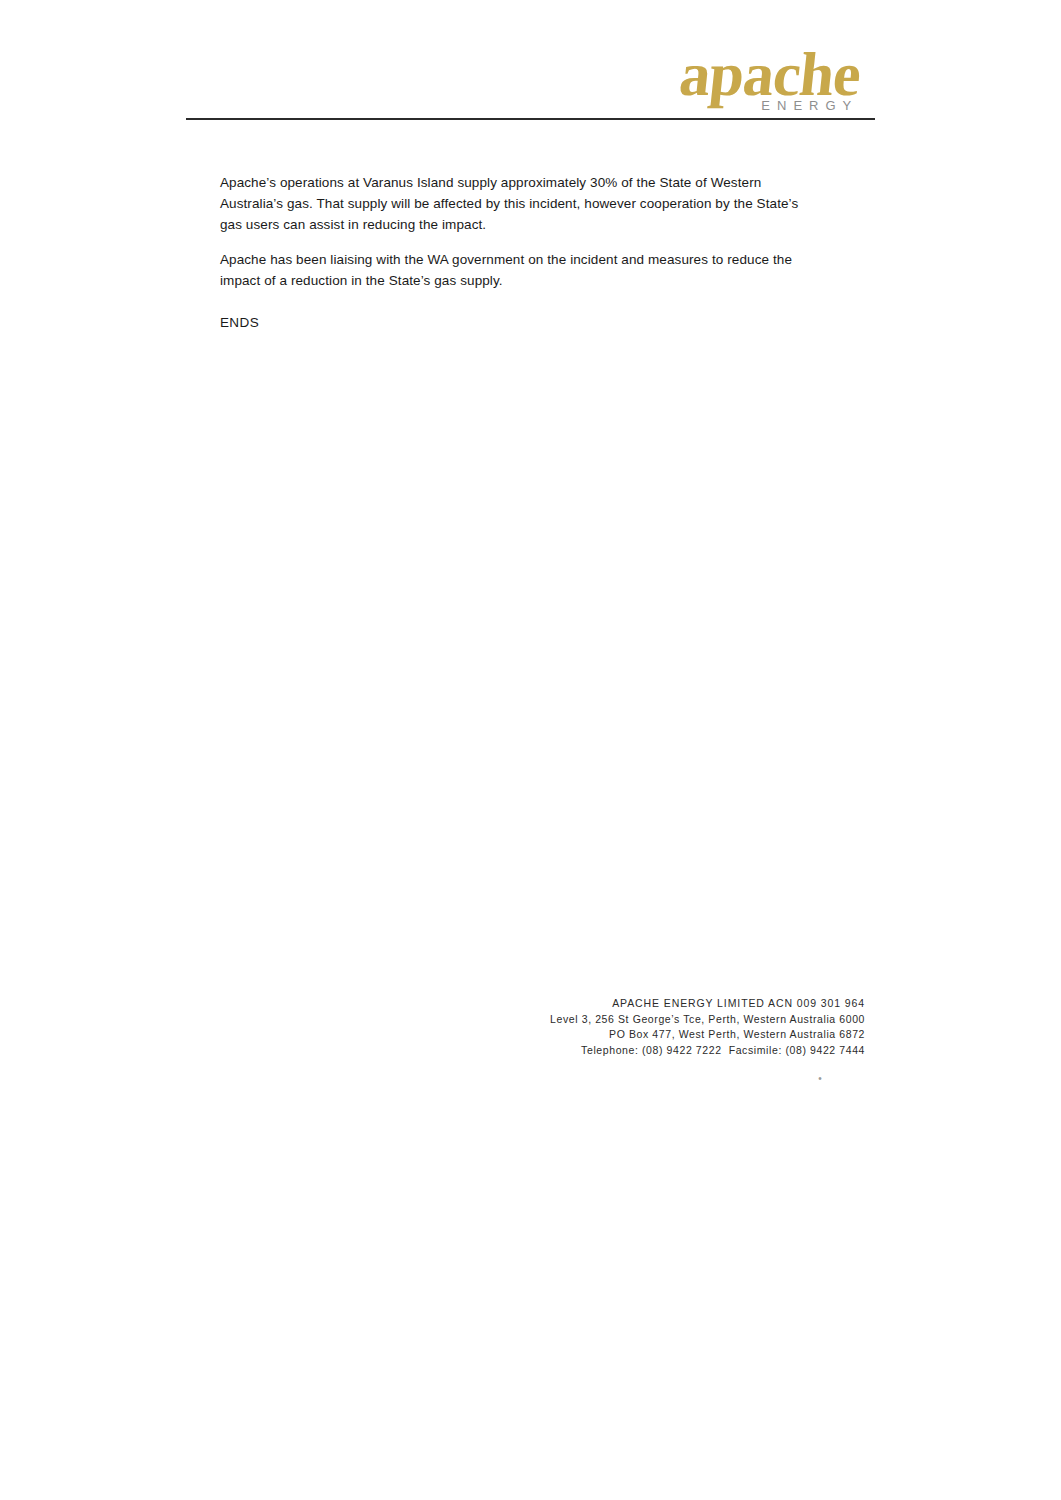apache ENERGY
Apache’s operations at Varanus Island supply approximately 30% of the State of Western Australia’s gas. That supply will be affected by this incident, however cooperation by the State’s gas users can assist in reducing the impact.
Apache has been liaising with the WA government on the incident and measures to reduce the impact of a reduction in the State’s gas supply.
ENDS
APACHE ENERGY LIMITED ACN 009 301 964
Level 3, 256 St George’s Tce, Perth, Western Australia 6000
PO Box 477, West Perth, Western Australia 6872
Telephone: (08) 9422 7222 Facsimile: (08) 9422 7444
•